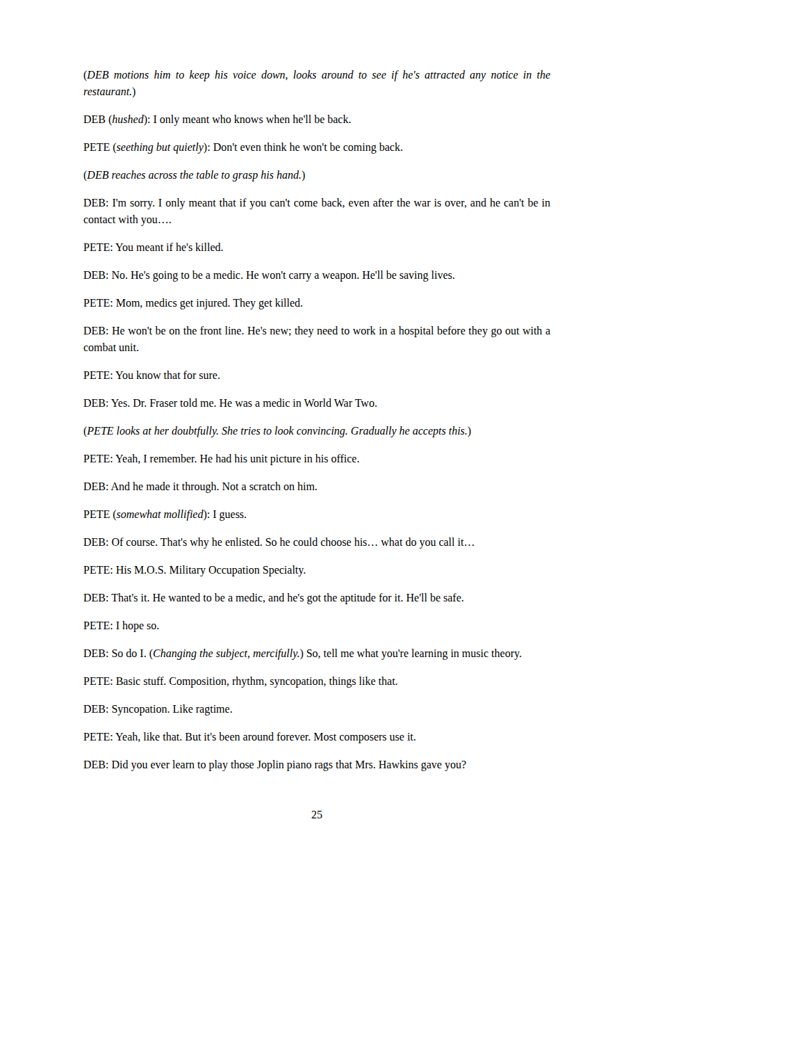(DEB motions him to keep his voice down, looks around to see if he's attracted any notice in the restaurant.)
DEB (hushed): I only meant who knows when he'll be back.
PETE (seething but quietly): Don't even think he won't be coming back.
(DEB reaches across the table to grasp his hand.)
DEB: I'm sorry. I only meant that if you can't come back, even after the war is over, and he can't be in contact with you….
PETE: You meant if he's killed.
DEB: No. He's going to be a medic. He won't carry a weapon. He'll be saving lives.
PETE: Mom, medics get injured. They get killed.
DEB: He won't be on the front line. He's new; they need to work in a hospital before they go out with a combat unit.
PETE: You know that for sure.
DEB: Yes. Dr. Fraser told me. He was a medic in World War Two.
(PETE looks at her doubtfully. She tries to look convincing. Gradually he accepts this.)
PETE: Yeah, I remember. He had his unit picture in his office.
DEB: And he made it through. Not a scratch on him.
PETE (somewhat mollified): I guess.
DEB: Of course. That's why he enlisted. So he could choose his… what do you call it…
PETE: His M.O.S. Military Occupation Specialty.
DEB: That's it. He wanted to be a medic, and he's got the aptitude for it. He'll be safe.
PETE: I hope so.
DEB: So do I. (Changing the subject, mercifully.) So, tell me what you're learning in music theory.
PETE: Basic stuff. Composition, rhythm, syncopation, things like that.
DEB: Syncopation. Like ragtime.
PETE: Yeah, like that. But it's been around forever. Most composers use it.
DEB: Did you ever learn to play those Joplin piano rags that Mrs. Hawkins gave you?
25